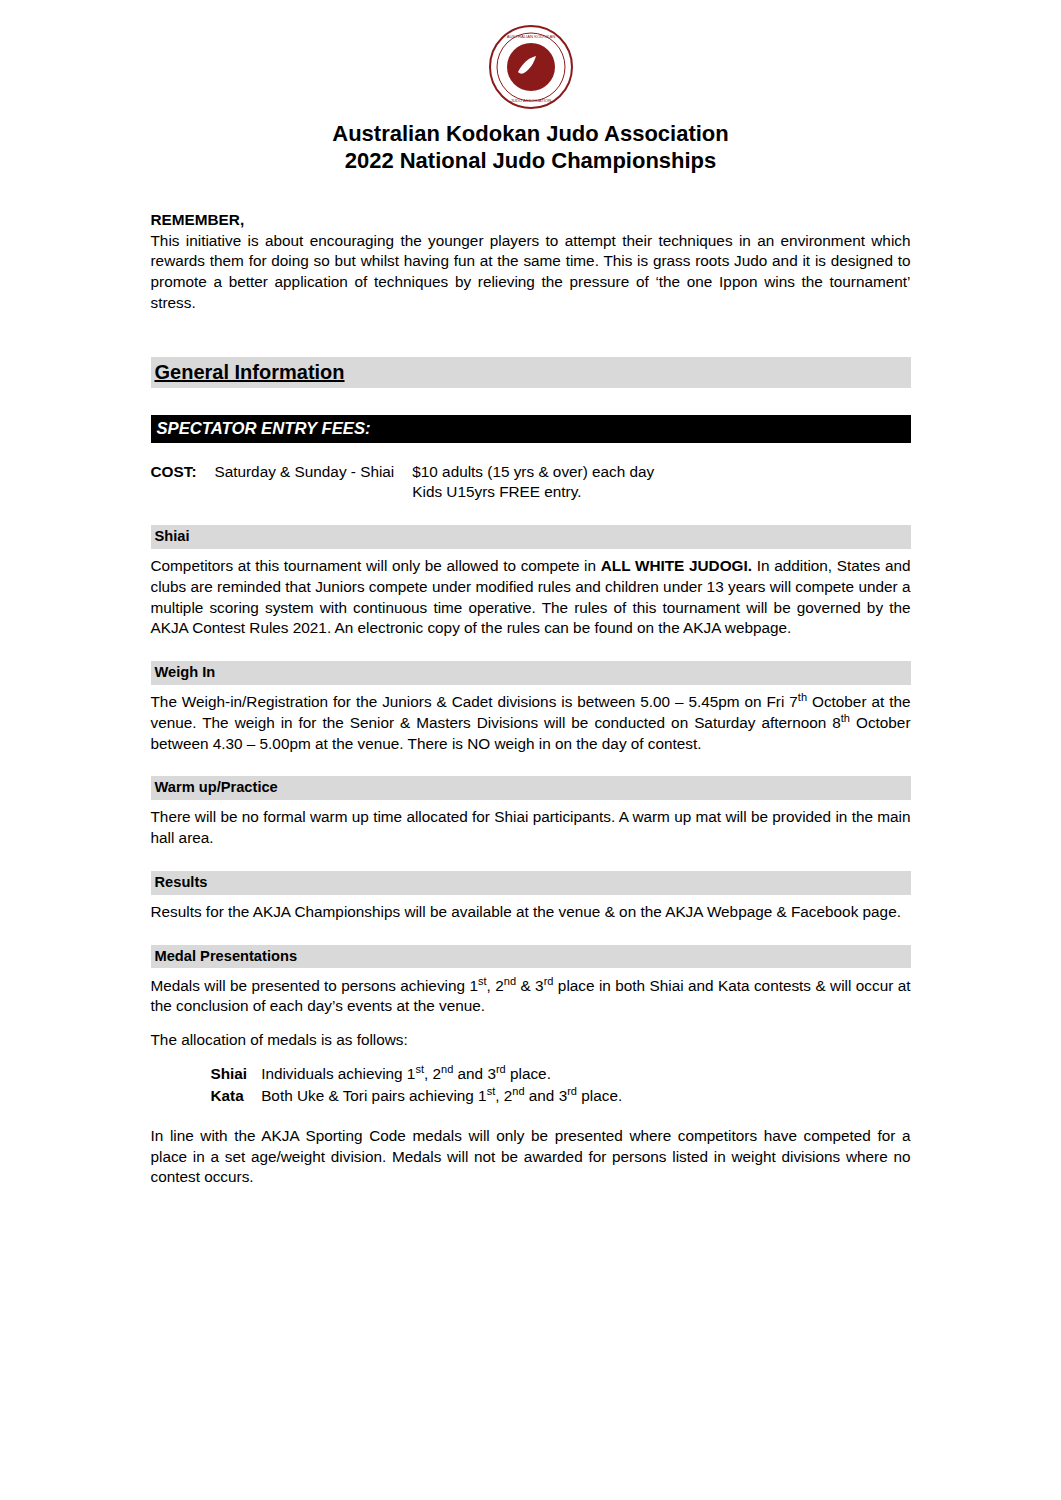AUSTRALIAN KODOKAN JUDO ASSOCIATION
Australian Kodokan Judo Association
2022 National Judo Championships
REMEMBER,
This initiative is about encouraging the younger players to attempt their techniques in an environment which rewards them for doing so but whilst having fun at the same time. This is grass roots Judo and it is designed to promote a better application of techniques by relieving the pressure of ‘the one Ippon wins the tournament’ stress.
General Information
SPECTATOR ENTRY FEES:
| COST: | Saturday & Sunday - Shiai | $10 adults (15 yrs & over) each day Kids U15yrs FREE entry. |
Shiai
Competitors at this tournament will only be allowed to compete in ALL WHITE JUDOGI. In addition, States and clubs are reminded that Juniors compete under modified rules and children under 13 years will compete under a multiple scoring system with continuous time operative. The rules of this tournament will be governed by the AKJA Contest Rules 2021. An electronic copy of the rules can be found on the AKJA webpage.
Weigh In
The Weigh-in/Registration for the Juniors & Cadet divisions is between 5.00 – 5.45pm on Fri 7th October at the venue. The weigh in for the Senior & Masters Divisions will be conducted on Saturday afternoon 8th October between 4.30 – 5.00pm at the venue. There is NO weigh in on the day of contest.
Warm up/Practice
There will be no formal warm up time allocated for Shiai participants. A warm up mat will be provided in the main hall area.
Results
Results for the AKJA Championships will be available at the venue & on the AKJA Webpage & Facebook page.
Medal Presentations
Medals will be presented to persons achieving 1st, 2nd & 3rd place in both Shiai and Kata contests & will occur at the conclusion of each day’s events at the venue.
The allocation of medals is as follows:
| Shiai | Individuals achieving 1 st , 2 nd and 3 rd place. |
| Kata | Both Uke & Tori pairs achieving 1 st , 2 nd and 3 rd place. |
In line with the AKJA Sporting Code medals will only be presented where competitors have competed for a place in a set age/weight division. Medals will not be awarded for persons listed in weight divisions where no contest occurs.